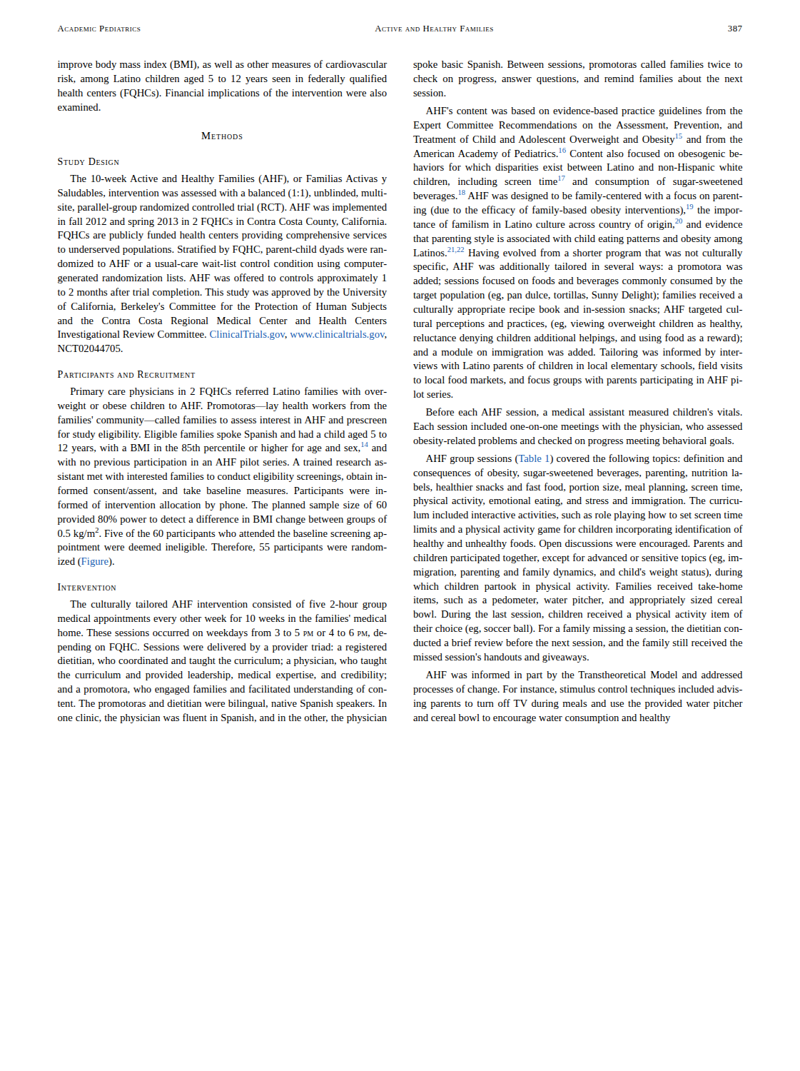Academic Pediatrics Active and Healthy Families 387
improve body mass index (BMI), as well as other measures of cardiovascular risk, among Latino children aged 5 to 12 years seen in federally qualified health centers (FQHCs). Financial implications of the intervention were also examined.
Methods
Study Design
The 10-week Active and Healthy Families (AHF), or Familias Activas y Saludables, intervention was assessed with a balanced (1:1), unblinded, multisite, parallel-group randomized controlled trial (RCT). AHF was implemented in fall 2012 and spring 2013 in 2 FQHCs in Contra Costa County, California. FQHCs are publicly funded health centers providing comprehensive services to underserved populations. Stratified by FQHC, parent-child dyads were randomized to AHF or a usual-care wait-list control condition using computer-generated randomization lists. AHF was offered to controls approximately 1 to 2 months after trial completion. This study was approved by the University of California, Berkeley's Committee for the Protection of Human Subjects and the Contra Costa Regional Medical Center and Health Centers Investigational Review Committee. ClinicalTrials.gov, www.clinicaltrials.gov, NCT02044705.
Participants and Recruitment
Primary care physicians in 2 FQHCs referred Latino families with overweight or obese children to AHF. Promotoras—lay health workers from the families' community—called families to assess interest in AHF and prescreen for study eligibility. Eligible families spoke Spanish and had a child aged 5 to 12 years, with a BMI in the 85th percentile or higher for age and sex,14 and with no previous participation in an AHF pilot series. A trained research assistant met with interested families to conduct eligibility screenings, obtain informed consent/assent, and take baseline measures. Participants were informed of intervention allocation by phone. The planned sample size of 60 provided 80% power to detect a difference in BMI change between groups of 0.5 kg/m2. Five of the 60 participants who attended the baseline screening appointment were deemed ineligible. Therefore, 55 participants were randomized (Figure).
Intervention
The culturally tailored AHF intervention consisted of five 2-hour group medical appointments every other week for 10 weeks in the families' medical home. These sessions occurred on weekdays from 3 to 5 pm or 4 to 6 pm, depending on FQHC. Sessions were delivered by a provider triad: a registered dietitian, who coordinated and taught the curriculum; a physician, who taught the curriculum and provided leadership, medical expertise, and credibility; and a promotora, who engaged families and facilitated understanding of content. The promotoras and dietitian were bilingual, native Spanish speakers. In one clinic, the physician was fluent in Spanish, and in the other, the physician spoke basic Spanish. Between sessions, promotoras called families twice to check on progress, answer questions, and remind families about the next session.
AHF's content was based on evidence-based practice guidelines from the Expert Committee Recommendations on the Assessment, Prevention, and Treatment of Child and Adolescent Overweight and Obesity15 and from the American Academy of Pediatrics.16 Content also focused on obesogenic behaviors for which disparities exist between Latino and non-Hispanic white children, including screen time17 and consumption of sugar-sweetened beverages.18 AHF was designed to be family-centered with a focus on parenting (due to the efficacy of family-based obesity interventions),19 the importance of familism in Latino culture across country of origin,20 and evidence that parenting style is associated with child eating patterns and obesity among Latinos.21,22 Having evolved from a shorter program that was not culturally specific, AHF was additionally tailored in several ways: a promotora was added; sessions focused on foods and beverages commonly consumed by the target population (eg, pan dulce, tortillas, Sunny Delight); families received a culturally appropriate recipe book and in-session snacks; AHF targeted cultural perceptions and practices, (eg, viewing overweight children as healthy, reluctance denying children additional helpings, and using food as a reward); and a module on immigration was added. Tailoring was informed by interviews with Latino parents of children in local elementary schools, field visits to local food markets, and focus groups with parents participating in AHF pilot series.
Before each AHF session, a medical assistant measured children's vitals. Each session included one-on-one meetings with the physician, who assessed obesity-related problems and checked on progress meeting behavioral goals.
AHF group sessions (Table 1) covered the following topics: definition and consequences of obesity, sugar-sweetened beverages, parenting, nutrition labels, healthier snacks and fast food, portion size, meal planning, screen time, physical activity, emotional eating, and stress and immigration. The curriculum included interactive activities, such as role playing how to set screen time limits and a physical activity game for children incorporating identification of healthy and unhealthy foods. Open discussions were encouraged. Parents and children participated together, except for advanced or sensitive topics (eg, immigration, parenting and family dynamics, and child's weight status), during which children partook in physical activity. Families received take-home items, such as a pedometer, water pitcher, and appropriately sized cereal bowl. During the last session, children received a physical activity item of their choice (eg, soccer ball). For a family missing a session, the dietitian conducted a brief review before the next session, and the family still received the missed session's handouts and giveaways.
AHF was informed in part by the Transtheoretical Model and addressed processes of change. For instance, stimulus control techniques included advising parents to turn off TV during meals and use the provided water pitcher and cereal bowl to encourage water consumption and healthy